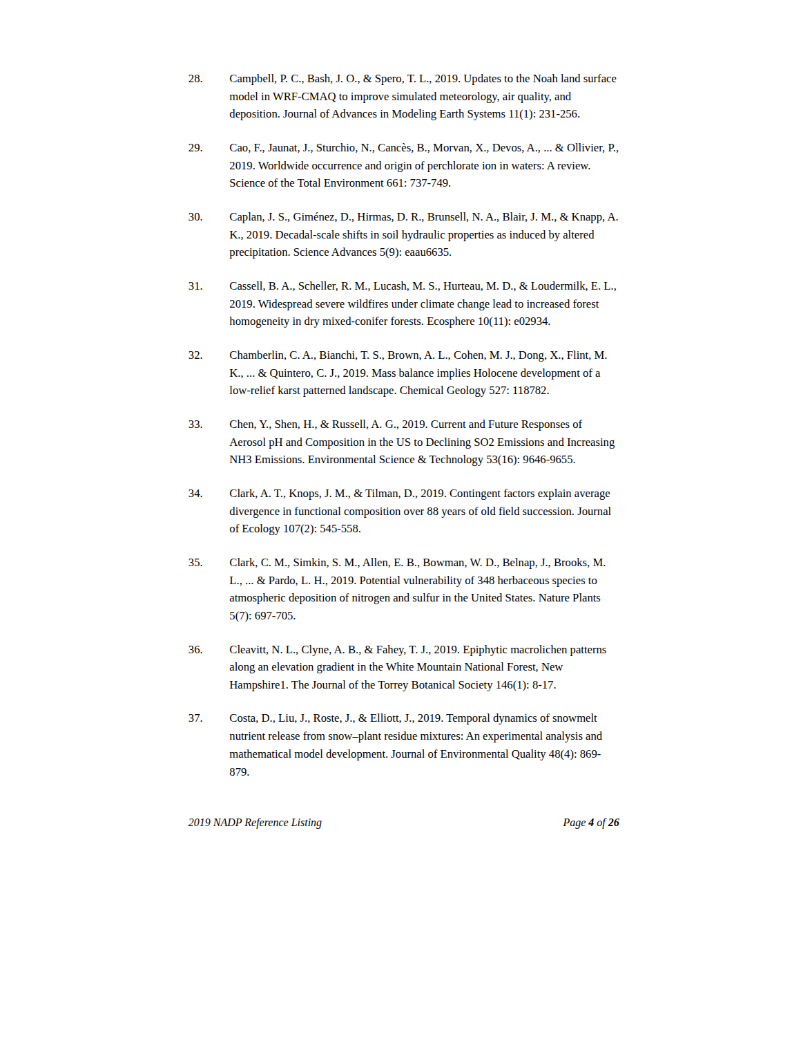28. Campbell, P. C., Bash, J. O., & Spero, T. L., 2019. Updates to the Noah land surface model in WRF-CMAQ to improve simulated meteorology, air quality, and deposition. Journal of Advances in Modeling Earth Systems 11(1): 231-256.
29. Cao, F., Jaunat, J., Sturchio, N., Cancès, B., Morvan, X., Devos, A., ... & Ollivier, P., 2019. Worldwide occurrence and origin of perchlorate ion in waters: A review. Science of the Total Environment 661: 737-749.
30. Caplan, J. S., Giménez, D., Hirmas, D. R., Brunsell, N. A., Blair, J. M., & Knapp, A. K., 2019. Decadal-scale shifts in soil hydraulic properties as induced by altered precipitation. Science Advances 5(9): eaau6635.
31. Cassell, B. A., Scheller, R. M., Lucash, M. S., Hurteau, M. D., & Loudermilk, E. L., 2019. Widespread severe wildfires under climate change lead to increased forest homogeneity in dry mixed-conifer forests. Ecosphere 10(11): e02934.
32. Chamberlin, C. A., Bianchi, T. S., Brown, A. L., Cohen, M. J., Dong, X., Flint, M. K., ... & Quintero, C. J., 2019. Mass balance implies Holocene development of a low-relief karst patterned landscape. Chemical Geology 527: 118782.
33. Chen, Y., Shen, H., & Russell, A. G., 2019. Current and Future Responses of Aerosol pH and Composition in the US to Declining SO2 Emissions and Increasing NH3 Emissions. Environmental Science & Technology 53(16): 9646-9655.
34. Clark, A. T., Knops, J. M., & Tilman, D., 2019. Contingent factors explain average divergence in functional composition over 88 years of old field succession. Journal of Ecology 107(2): 545-558.
35. Clark, C. M., Simkin, S. M., Allen, E. B., Bowman, W. D., Belnap, J., Brooks, M. L., ... & Pardo, L. H., 2019. Potential vulnerability of 348 herbaceous species to atmospheric deposition of nitrogen and sulfur in the United States. Nature Plants 5(7): 697-705.
36. Cleavitt, N. L., Clyne, A. B., & Fahey, T. J., 2019. Epiphytic macrolichen patterns along an elevation gradient in the White Mountain National Forest, New Hampshire1. The Journal of the Torrey Botanical Society 146(1): 8-17.
37. Costa, D., Liu, J., Roste, J., & Elliott, J., 2019. Temporal dynamics of snowmelt nutrient release from snow–plant residue mixtures: An experimental analysis and mathematical model development. Journal of Environmental Quality 48(4): 869-879.
2019 NADP Reference Listing
Page 4 of 26